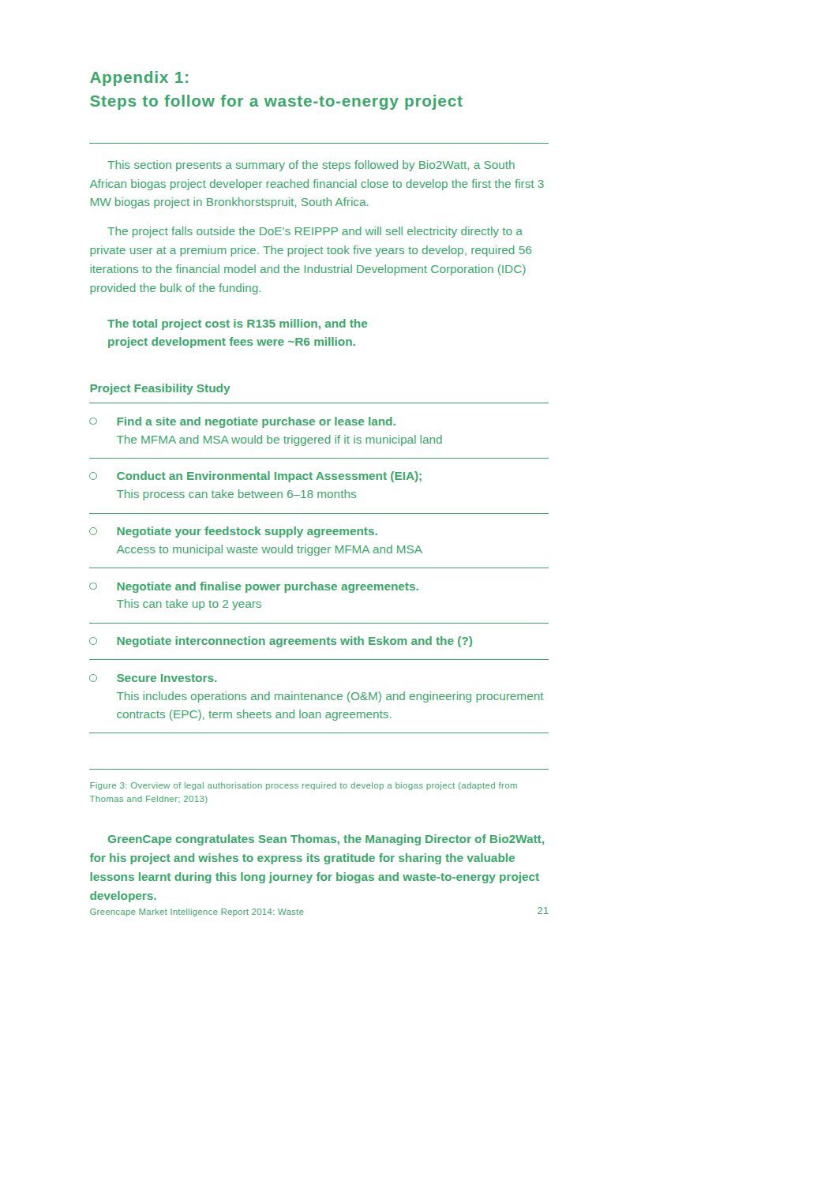Appendix 1: Steps to follow for a waste-to-energy project
This section presents a summary of the steps followed by Bio2Watt, a South African biogas project developer reached financial close to develop the first the first 3 MW biogas project in Bronkhorstspruit, South Africa.
The project falls outside the DoE's REIPPP and will sell electricity directly to a private user at a premium price. The project took five years to develop, required 56 iterations to the financial model and the Industrial Development Corporation (IDC) provided the bulk of the funding.
The total project cost is R135 million, and the
project development fees were ~R6 million.
Project Feasibility Study
Find a site and negotiate purchase or lease land. The MFMA and MSA would be triggered if it is municipal land
Conduct an Environmental Impact Assessment (EIA); This process can take between 6–18 months
Negotiate your feedstock supply agreements. Access to municipal waste would trigger MFMA and MSA
Negotiate and finalise power purchase agreemenets. This can take up to 2 years
Negotiate interconnection agreements with Eskom and the (?)
Secure Investors. This includes operations and maintenance (O&M) and engineering procurement contracts (EPC), term sheets and loan agreements.
Figure 3: Overview of legal authorisation process required to develop a biogas project (adapted from Thomas and Feldner; 2013)
GreenCape congratulates Sean Thomas, the Managing Director of Bio2Watt, for his project and wishes to express its gratitude for sharing the valuable lessons learnt during this long journey for biogas and waste-to-energy project developers.
Greencape Market Intelligence Report 2014: Waste 21